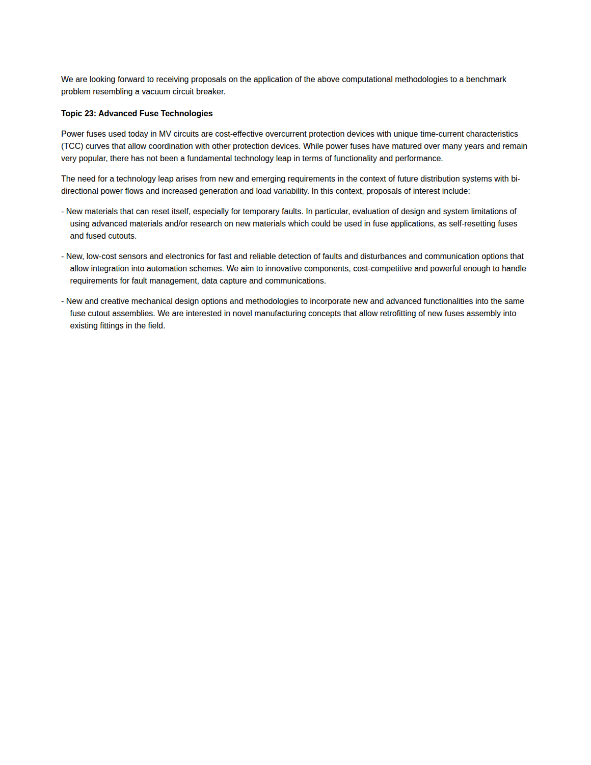We are looking forward to receiving proposals on the application of the above computational methodologies to a benchmark problem resembling a vacuum circuit breaker.
Topic 23: Advanced Fuse Technologies
Power fuses used today in MV circuits are cost-effective overcurrent protection devices with unique time-current characteristics (TCC) curves that allow coordination with other protection devices. While power fuses have matured over many years and remain very popular, there has not been a fundamental technology leap in terms of functionality and performance.
The need for a technology leap arises from new and emerging requirements in the context of future distribution systems with bi-directional power flows and increased generation and load variability. In this context, proposals of interest include:
- New materials that can reset itself, especially for temporary faults. In particular, evaluation of design and system limitations of using advanced materials and/or research on new materials which could be used in fuse applications, as self-resetting fuses and fused cutouts.
- New, low-cost sensors and electronics for fast and reliable detection of faults and disturbances and communication options that allow integration into automation schemes. We aim to innovative components, cost-competitive and powerful enough to handle requirements for fault management, data capture and communications.
- New and creative mechanical design options and methodologies to incorporate new and advanced functionalities into the same fuse cutout assemblies. We are interested in novel manufacturing concepts that allow retrofitting of new fuses assembly into existing fittings in the field.